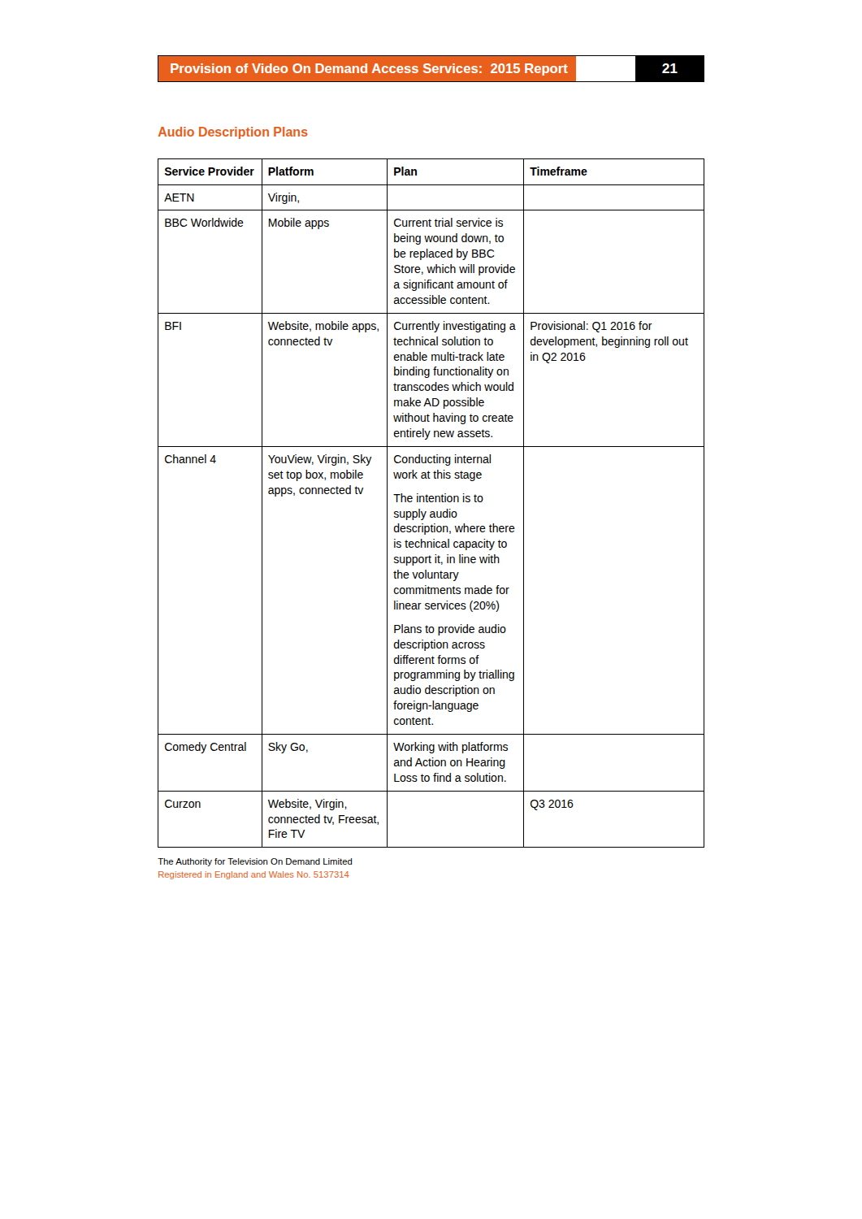Provision of Video On Demand Access Services: 2015 Report
21
Audio Description Plans
| Service Provider | Platform | Plan | Timeframe |
| --- | --- | --- | --- |
| AETN | Virgin, | | |
| BBC Worldwide | Mobile apps | Current trial service is being wound down, to be replaced by BBC Store, which will provide a significant amount of accessible content. | |
| BFI | Website, mobile apps, connected tv | Currently investigating a technical solution to enable multi-track late binding functionality on transcodes which would make AD possible without having to create entirely new assets. | Provisional: Q1 2016 for development, beginning roll out in Q2 2016 |
| Channel 4 | YouView, Virgin, Sky set top box, mobile apps, connected tv | Conducting internal work at this stage The intention is to supply audio description, where there is technical capacity to support it, in line with the voluntary commitments made for linear services (20%) Plans to provide audio description across different forms of programming by trialling audio description on foreign-language content. | |
| Comedy Central | Sky Go, | Working with platforms and Action on Hearing Loss to find a solution. | |
| Curzon | Website, Virgin, connected tv, Freesat, Fire TV | | Q3 2016 |
The Authority for Television On Demand Limited
Registered in England and Wales No. 5137314